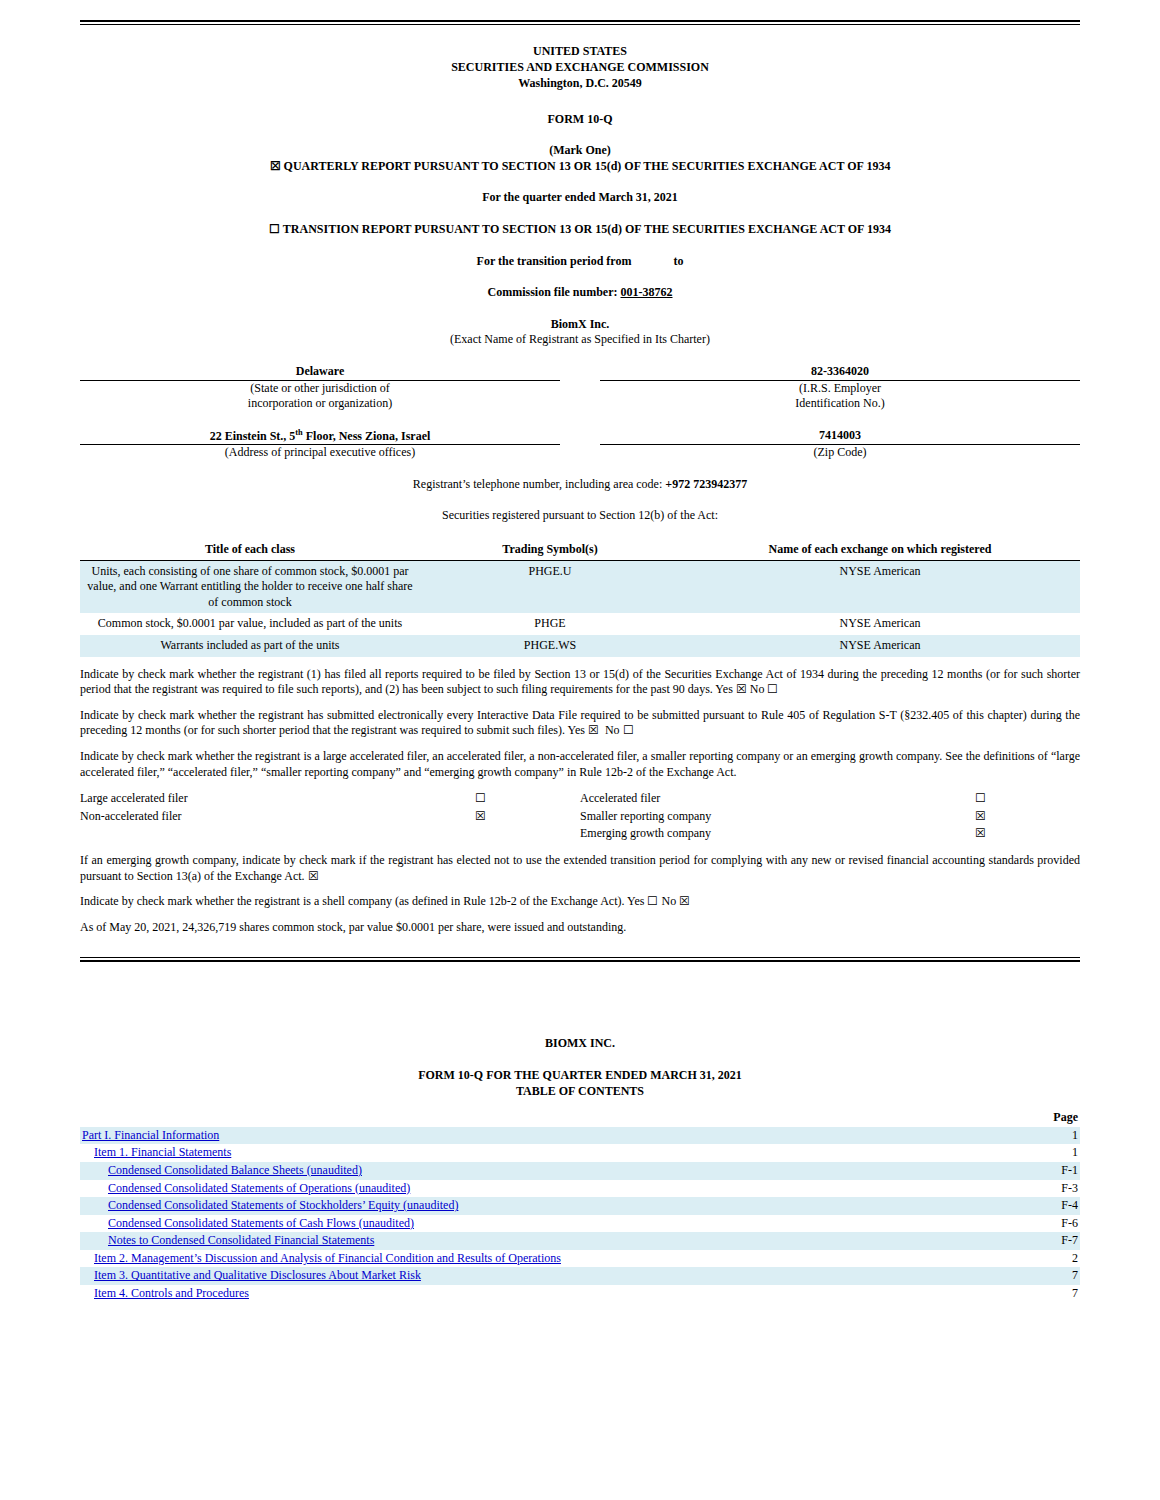UNITED STATES
SECURITIES AND EXCHANGE COMMISSION
Washington, D.C. 20549
FORM 10-Q
(Mark One)
☒ QUARTERLY REPORT PURSUANT TO SECTION 13 OR 15(d) OF THE SECURITIES EXCHANGE ACT OF 1934
For the quarter ended March 31, 2021
☐ TRANSITION REPORT PURSUANT TO SECTION 13 OR 15(d) OF THE SECURITIES EXCHANGE ACT OF 1934
For the transition period from to
Commission file number: 001-38762
BiomX Inc.
(Exact Name of Registrant as Specified in Its Charter)
| Delaware | | 82-3364020 |
| (State or other jurisdiction of | | (I.R.S. Employer |
| incorporation or organization) | | Identification No.) |
| 22 Einstein St., 5 th Floor, Ness Ziona, Israel | | 7414003 |
| (Address of principal executive offices) | | (Zip Code) |
Registrant’s telephone number, including area code: +972 723942377
Securities registered pursuant to Section 12(b) of the Act:
| Title of each class | Trading Symbol(s) | Name of each exchange on which registered |
| --- | --- | --- |
| Units, each consisting of one share of common stock, $0.0001 par value, and one Warrant entitling the holder to receive one half share of common stock | PHGE.U | NYSE American |
| Common stock, $0.0001 par value, included as part of the units | PHGE | NYSE American |
| Warrants included as part of the units | PHGE.WS | NYSE American |
Indicate by check mark whether the registrant (1) has filed all reports required to be filed by Section 13 or 15(d) of the Securities Exchange Act of 1934 during the preceding 12 months (or for such shorter period that the registrant was required to file such reports), and (2) has been subject to such filing requirements for the past 90 days. Yes ☒ No ☐
Indicate by check mark whether the registrant has submitted electronically every Interactive Data File required to be submitted pursuant to Rule 405 of Regulation S-T (§232.405 of this chapter) during the preceding 12 months (or for such shorter period that the registrant was required to submit such files). Yes ☒ No ☐
Indicate by check mark whether the registrant is a large accelerated filer, an accelerated filer, a non-accelerated filer, a smaller reporting company or an emerging growth company. See the definitions of “large accelerated filer,” “accelerated filer,” “smaller reporting company” and “emerging growth company” in Rule 12b-2 of the Exchange Act.
| Large accelerated filer | ☐ | Accelerated filer | ☐ |
| Non-accelerated filer | ☒ | Smaller reporting company | ☒ |
| | | Emerging growth company | ☒ |
If an emerging growth company, indicate by check mark if the registrant has elected not to use the extended transition period for complying with any new or revised financial accounting standards provided pursuant to Section 13(a) of the Exchange Act. ☒
Indicate by check mark whether the registrant is a shell company (as defined in Rule 12b-2 of the Exchange Act). Yes ☐ No ☒
As of May 20, 2021, 24,326,719 shares common stock, par value $0.0001 per share, were issued and outstanding.
BIOMX INC.
FORM 10-Q FOR THE QUARTER ENDED MARCH 31, 2021
TABLE OF CONTENTS
| | Page |
| Part I. Financial Information | 1 |
| Item 1. Financial Statements | 1 |
| Condensed Consolidated Balance Sheets (unaudited) | F-1 |
| Condensed Consolidated Statements of Operations (unaudited) | F-3 |
| Condensed Consolidated Statements of Stockholders’ Equity (unaudited) | F-4 |
| Condensed Consolidated Statements of Cash Flows (unaudited) | F-6 |
| Notes to Condensed Consolidated Financial Statements | F-7 |
| Item 2. Management’s Discussion and Analysis of Financial Condition and Results of Operations | 2 |
| Item 3. Quantitative and Qualitative Disclosures About Market Risk | 7 |
| Item 4. Controls and Procedures | 7 |